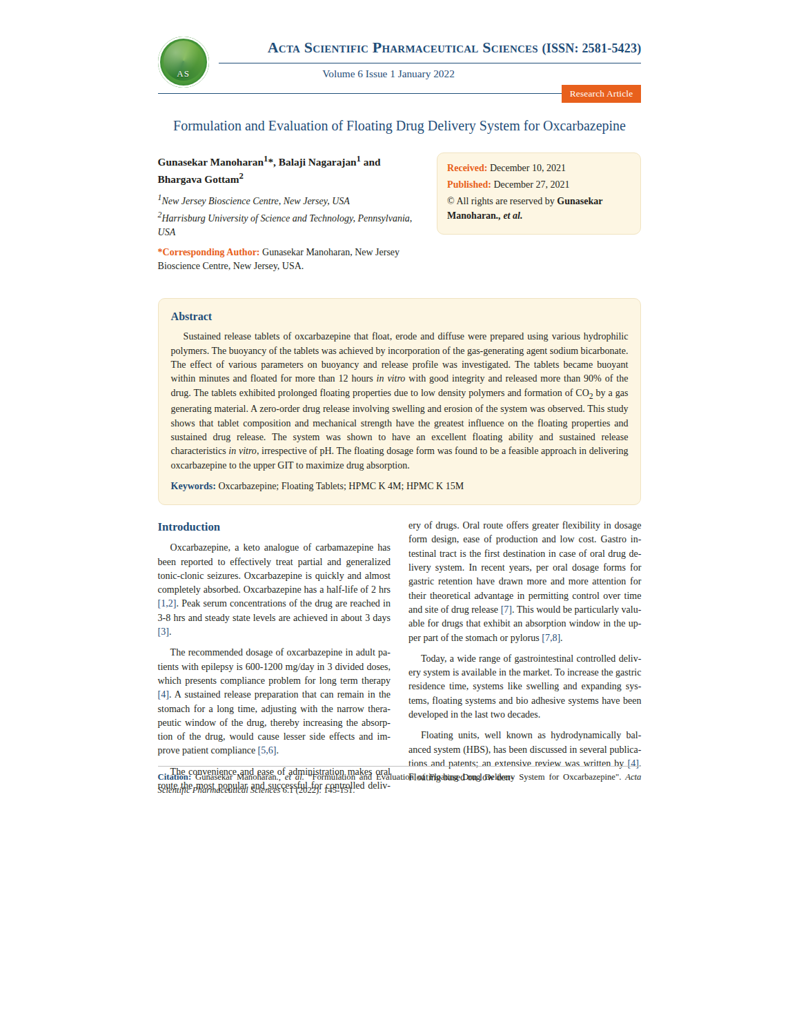AS
Acta Scientific Pharmaceutical Sciences (ISSN: 2581-5423)
Volume 6 Issue 1 January 2022
Research Article
Formulation and Evaluation of Floating Drug Delivery System for Oxcarbazepine
Gunasekar Manoharan1*, Balaji Nagarajan1 and Bhargava Gottam2
1New Jersey Bioscience Centre, New Jersey, USA
2Harrisburg University of Science and Technology, Pennsylvania, USA
*Corresponding Author: Gunasekar Manoharan, New Jersey Bioscience Centre, New Jersey, USA.
Received: December 10, 2021
Published: December 27, 2021
© All rights are reserved by Gunasekar Manoharan., et al.
Abstract
Sustained release tablets of oxcarbazepine that float, erode and diffuse were prepared using various hydrophilic polymers. The buoyancy of the tablets was achieved by incorporation of the gas-generating agent sodium bicarbonate. The effect of various parameters on buoyancy and release profile was investigated. The tablets became buoyant within minutes and floated for more than 12 hours in vitro with good integrity and released more than 90% of the drug. The tablets exhibited prolonged floating properties due to low density polymers and formation of CO2 by a gas generating material. A zero-order drug release involving swelling and erosion of the system was observed. This study shows that tablet composition and mechanical strength have the greatest influence on the floating properties and sustained drug release. The system was shown to have an excellent floating ability and sustained release characteristics in vitro, irrespective of pH. The floating dosage form was found to be a feasible approach in delivering oxcarbazepine to the upper GIT to maximize drug absorption.
Keywords: Oxcarbazepine; Floating Tablets; HPMC K 4M; HPMC K 15M
Introduction
Oxcarbazepine, a keto analogue of carbamazepine has been reported to effectively treat partial and generalized tonic-clonic seizures. Oxcarbazepine is quickly and almost completely absorbed. Oxcarbazepine has a half-life of 2 hrs [1,2]. Peak serum concentrations of the drug are reached in 3-8 hrs and steady state levels are achieved in about 3 days [3].
The recommended dosage of oxcarbazepine in adult patients with epilepsy is 600-1200 mg/day in 3 divided doses, which presents compliance problem for long term therapy [4]. A sustained release preparation that can remain in the stomach for a long time, adjusting with the narrow therapeutic window of the drug, thereby increasing the absorption of the drug, would cause lesser side effects and improve patient compliance [5,6].
The convenience and ease of administration makes oral route the most popular and successful for controlled delivery of drugs. Oral route offers greater flexibility in dosage form design, ease of production and low cost. Gastro intestinal tract is the first destination in case of oral drug delivery system. In recent years, per oral dosage forms for gastric retention have drawn more and more attention for their theoretical advantage in permitting control over time and site of drug release [7]. This would be particularly valuable for drugs that exhibit an absorption window in the upper part of the stomach or pylorus [7,8].
Today, a wide range of gastrointestinal controlled delivery system is available in the market. To increase the gastric residence time, systems like swelling and expanding systems, floating systems and bio adhesive systems have been developed in the last two decades.
Floating units, well known as hydrodynamically balanced system (HBS), has been discussed in several publications and patents; an extensive review was written by [4]. Floating based on low den-
Citation: Gunasekar Manoharan., et al. “Formulation and Evaluation of Floating Drug Delivery System for Oxcarbazepine". Acta Scientific Pharmaceutical Sciences 6.1 (2022): 145-151.